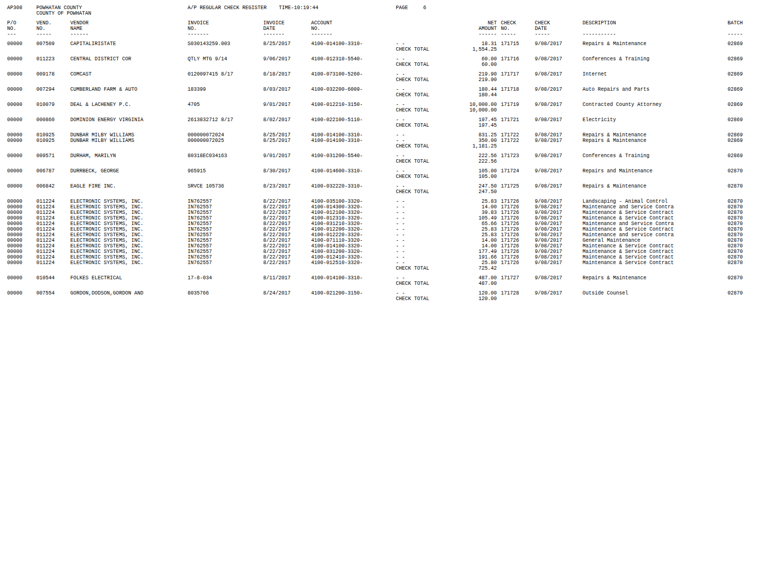| AP308 | POWHATAN COUNTY COUNTY OF POWHATAN | A/P REGULAR CHECK REGISTER TIME-10:19:44 | PAGE 6 | |
| P/O NO. --- | VEND. NO. ----- | VENDOR NAME ------ | INVOICE NO. ------- | INVOICE DATE ------- | ACCOUNT NO. ------- | | NET AMOUNT ------ | CHECK NO. ----- | CHECK DATE ----- | DESCRIPTION ----------- | BATCH ----- |
| 00000 | 007509 | CAPITALIRISTATE | S030143259.003 | 8/25/2017 | 4100-014100-3310- | - - | 18.31 | 171715 | 9/08/2017 | Repairs & Maintenance | 02869 |
| | | | | | | CHECK TOTAL | 1,554.25 | | | | |
| 00000 | 011223 | CENTRAL DISTRICT COR | QTLY MTG 9/14 | 9/06/2017 | 4100-012310-5540- | - - | 60.00 | 171716 | 9/08/2017 | Conferences & Training | 02869 |
| | | | | | | CHECK TOTAL | 60.00 | | | | |
| 00000 | 009178 | COMCAST | 0120097415 8/17 | 8/18/2017 | 4100-073100-5260- | - - | 219.90 | 171717 | 9/08/2017 | Internet | 02869 |
| | | | | | | CHECK TOTAL | 219.90 | | | | |
| 00000 | 007294 | CUMBERLAND FARM & AUTO | 183399 | 8/03/2017 | 4100-032200-6009- | - - | 180.44 | 171718 | 9/08/2017 | Auto Repairs and Parts | 02869 |
| | | | | | | CHECK TOTAL | 180.44 | | | | |
| 00000 | 010079 | DEAL & LACHENEY P.C. | 4705 | 9/01/2017 | 4100-012210-3150- | - - | 10,000.00 | 171719 | 9/08/2017 | Contracted County Attorney | 02869 |
| | | | | | | CHECK TOTAL | 10,000.00 | | | | |
| 00000 | 000860 | DOMINION ENERGY VIRGINIA | 2613832712 8/17 | 8/02/2017 | 4100-022100-5110- | - - | 197.45 | 171721 | 9/08/2017 | Electricity | 02869 |
| | | | | | | CHECK TOTAL | 197.45 | | | | |
| 00000 | 010925 | DUNBAR MILBY WILLIAMS | 000000072024 | 8/25/2017 | 4100-014100-3310- | - - | 831.25 | 171722 | 9/08/2017 | Repairs & Maintenance | 02869 |
| 00000 | 010925 | DUNBAR MILBY WILLIAMS | 000000072025 | 8/25/2017 | 4100-014100-3310- | - - | 350.00 | 171722 | 9/08/2017 | Repairs & Maintenance | 02869 |
| | | | | | | CHECK TOTAL | 1,181.25 | | | | |
| 00000 | 009571 | DURHAM, MARILYN | 80318EC034163 | 9/01/2017 | 4100-031200-5540- | - - | 222.56 | 171723 | 9/08/2017 | Conferences & Training | 02869 |
| | | | | | | CHECK TOTAL | 222.56 | | | | |
| 00000 | 006787 | DURRBECK, GEORGE | 965915 | 8/30/2017 | 4100-014600-3310- | - - | 105.00 | 171724 | 9/08/2017 | Repairs and Maintenance | 02870 |
| | | | | | | CHECK TOTAL | 105.00 | | | | |
| 00000 | 006842 | EAGLE FIRE INC. | SRVCE 105736 | 8/23/2017 | 4100-032220-3310- | - - | 247.50 | 171725 | 9/08/2017 | Repairs & Maintenance | 02870 |
| | | | | | | CHECK TOTAL | 247.50 | | | | |
| 00000 | 011224 | ELECTRONIC SYSTEMS, INC. | IN762557 | 8/22/2017 | 4100-035100-3320- | - - | 25.83 | 171726 | 9/08/2017 | Landscaping - Animal Control | 02870 |
| 00000 | 011224 | ELECTRONIC SYSTEMS, INC. | IN762557 | 8/22/2017 | 4100-014300-3320- | - - | 14.00 | 171726 | 9/08/2017 | Maintenance and Service Contra | 02870 |
| 00000 | 011224 | ELECTRONIC SYSTEMS, INC. | IN762557 | 8/22/2017 | 4100-012100-3320- | - - | 39.83 | 171726 | 9/08/2017 | Maintenance & Service Contract | 02870 |
| 00000 | 011224 | ELECTRONIC SYSTEMS, INC. | IN762557 | 8/22/2017 | 4100-012310-3320- | - - | 105.49 | 171726 | 9/08/2017 | Maintenance & Service Contract | 02870 |
| 00000 | 011224 | ELECTRONIC SYSTEMS, INC. | IN762557 | 8/22/2017 | 4100-031210-3320- | - - | 65.66 | 171726 | 9/08/2017 | Maintenance and Service Contra | 02870 |
| 00000 | 011224 | ELECTRONIC SYSTEMS, INC. | IN762557 | 8/22/2017 | 4100-012200-3320- | - - | 25.83 | 171726 | 9/08/2017 | Maintenance & Service Contract | 02870 |
| 00000 | 011224 | ELECTRONIC SYSTEMS, INC. | IN762557 | 8/22/2017 | 4100-012220-3320- | - - | 25.83 | 171726 | 9/08/2017 | Maintenance and service contra | 02870 |
| 00000 | 011224 | ELECTRONIC SYSTEMS, INC. | IN762557 | 8/22/2017 | 4100-071110-3320- | - - | 14.00 | 171726 | 9/08/2017 | General Maintenance | 02870 |
| 00000 | 011224 | ELECTRONIC SYSTEMS, INC. | IN762557 | 8/22/2017 | 4100-014100-3320- | - - | 14.00 | 171726 | 9/08/2017 | Maintenance & Service Contract | 02870 |
| 00000 | 011224 | ELECTRONIC SYSTEMS, INC. | IN762557 | 8/22/2017 | 4100-031200-3320- | - - | 177.49 | 171726 | 9/08/2017 | Maintenance & Service Contract | 02870 |
| 00000 | 011224 | ELECTRONIC SYSTEMS, INC. | IN762557 | 8/22/2017 | 4100-012410-3320- | - - | 191.66 | 171726 | 9/08/2017 | Maintenance & Service Contract | 02870 |
| 00000 | 011224 | ELECTRONIC SYSTEMS, INC. | IN762557 | 8/22/2017 | 4100-012510-3320- | - - | 25.80 | 171726 | 9/08/2017 | Maintenance & Service Contract | 02870 |
| | | | | | | CHECK TOTAL | 725.42 | | | | |
| 00000 | 010544 | FOLKES ELECTRICAL | 17-8-034 | 8/11/2017 | 4100-014100-3310- | - - | 487.00 | 171727 | 9/08/2017 | Repairs & Maintenance | 02870 |
| | | | | | | CHECK TOTAL | 487.00 | | | | |
| 00000 | 007554 | GORDON,DODSON,GORDON AND | 8035766 | 8/24/2017 | 4100-021200-3150- | - - | 120.00 | 171728 | 9/08/2017 | Outside Counsel | 02870 |
| | | | | | | CHECK TOTAL | 120.00 | | | | |